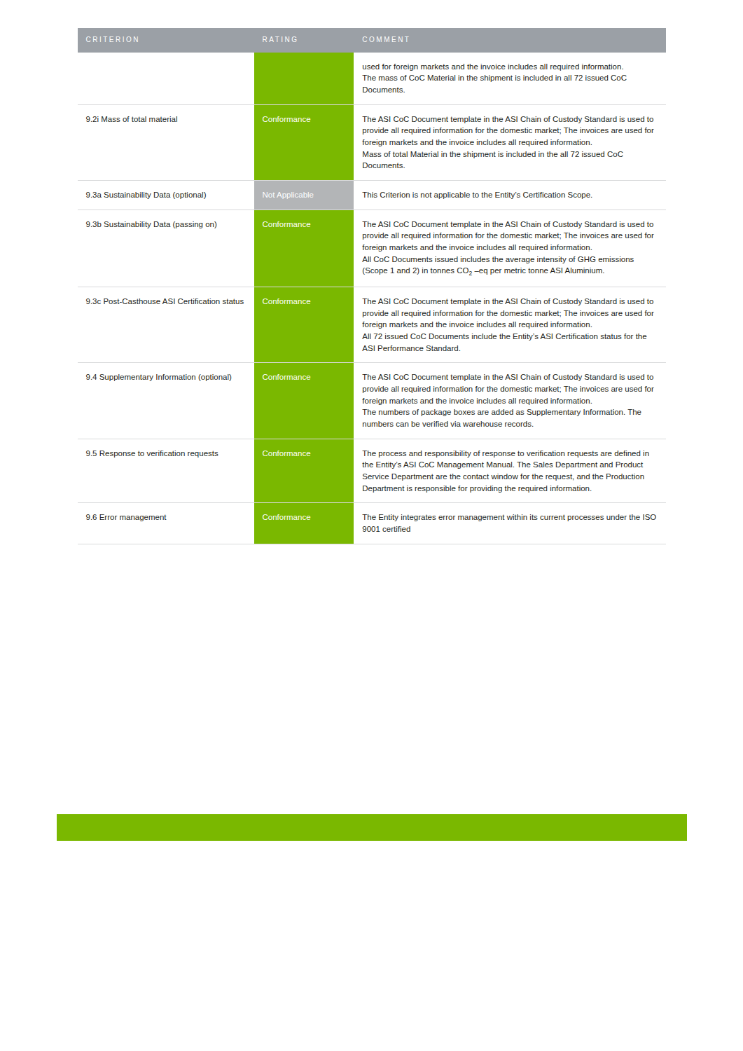| CRITERION | RATING | COMMENT |
| --- | --- | --- |
| | | used for foreign markets and the invoice includes all required information. The mass of CoC Material in the shipment is included in all 72 issued CoC Documents. |
| 9.2i Mass of total material | Conformance | The ASI CoC Document template in the ASI Chain of Custody Standard is used to provide all required information for the domestic market; The invoices are used for foreign markets and the invoice includes all required information. Mass of total Material in the shipment is included in the all 72 issued CoC Documents. |
| 9.3a Sustainability Data (optional) | Not Applicable | This Criterion is not applicable to the Entity’s Certification Scope. |
| 9.3b Sustainability Data (passing on) | Conformance | The ASI CoC Document template in the ASI Chain of Custody Standard is used to provide all required information for the domestic market; The invoices are used for foreign markets and the invoice includes all required information. All CoC Documents issued includes the average intensity of GHG emissions (Scope 1 and 2) in tonnes CO 2 –eq per metric tonne ASI Aluminium. |
| 9.3c Post-Casthouse ASI Certification status | Conformance | The ASI CoC Document template in the ASI Chain of Custody Standard is used to provide all required information for the domestic market; The invoices are used for foreign markets and the invoice includes all required information. All 72 issued CoC Documents include the Entity’s ASI Certification status for the ASI Performance Standard. |
| 9.4 Supplementary Information (optional) | Conformance | The ASI CoC Document template in the ASI Chain of Custody Standard is used to provide all required information for the domestic market; The invoices are used for foreign markets and the invoice includes all required information. The numbers of package boxes are added as Supplementary Information. The numbers can be verified via warehouse records. |
| 9.5 Response to verification requests | Conformance | The process and responsibility of response to verification requests are defined in the Entity’s ASI CoC Management Manual. The Sales Department and Product Service Department are the contact window for the request, and the Production Department is responsible for providing the required information. |
| 9.6 Error management | Conformance | The Entity integrates error management within its current processes under the ISO 9001 certified |